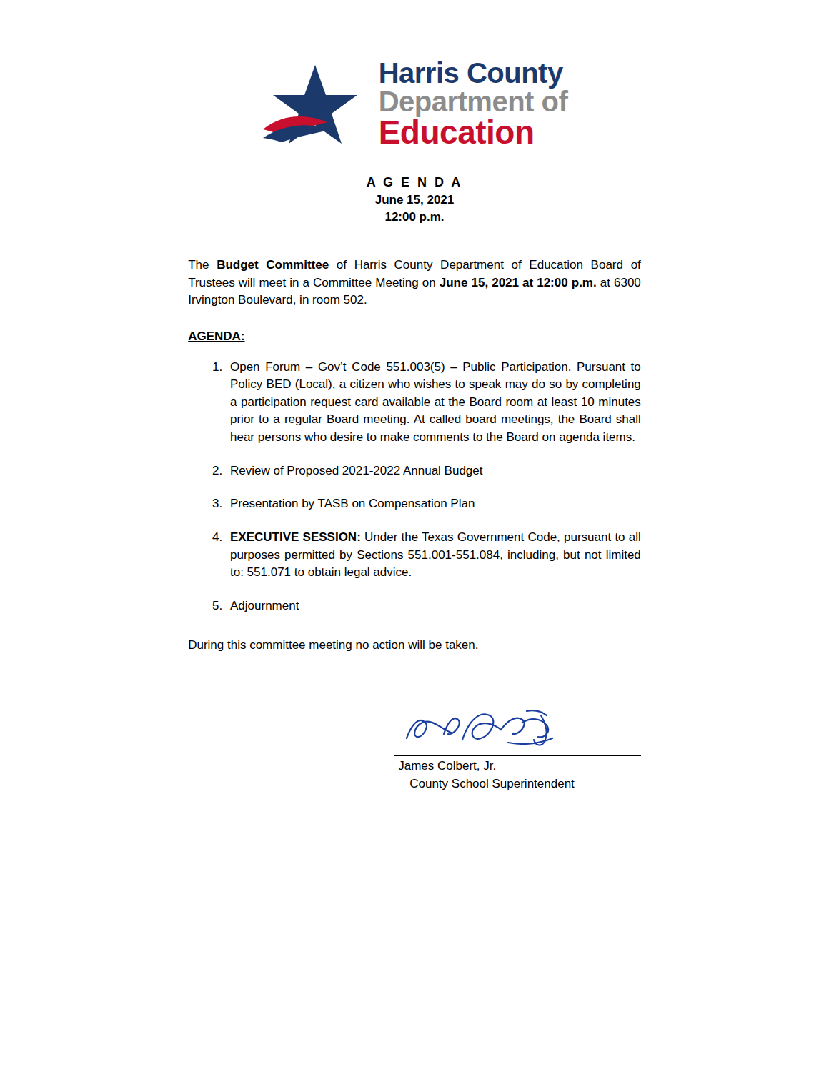Harris County
Department of
Education
A G E N D A
June 15, 2021
12:00 p.m.
The Budget Committee of Harris County Department of Education Board of Trustees will meet in a Committee Meeting on June 15, 2021 at 12:00 p.m. at 6300 Irvington Boulevard, in room 502.
AGENDA:
Open Forum – Gov’t Code 551.003(5) – Public Participation. Pursuant to Policy BED (Local), a citizen who wishes to speak may do so by completing a participation request card available at the Board room at least 10 minutes prior to a regular Board meeting. At called board meetings, the Board shall hear persons who desire to make comments to the Board on agenda items.
Review of Proposed 2021-2022 Annual Budget
Presentation by TASB on Compensation Plan
EXECUTIVE SESSION: Under the Texas Government Code, pursuant to all purposes permitted by Sections 551.001-551.084, including, but not limited to: 551.071 to obtain legal advice.
Adjournment
During this committee meeting no action will be taken.
James Colbert, Jr.
County School Superintendent